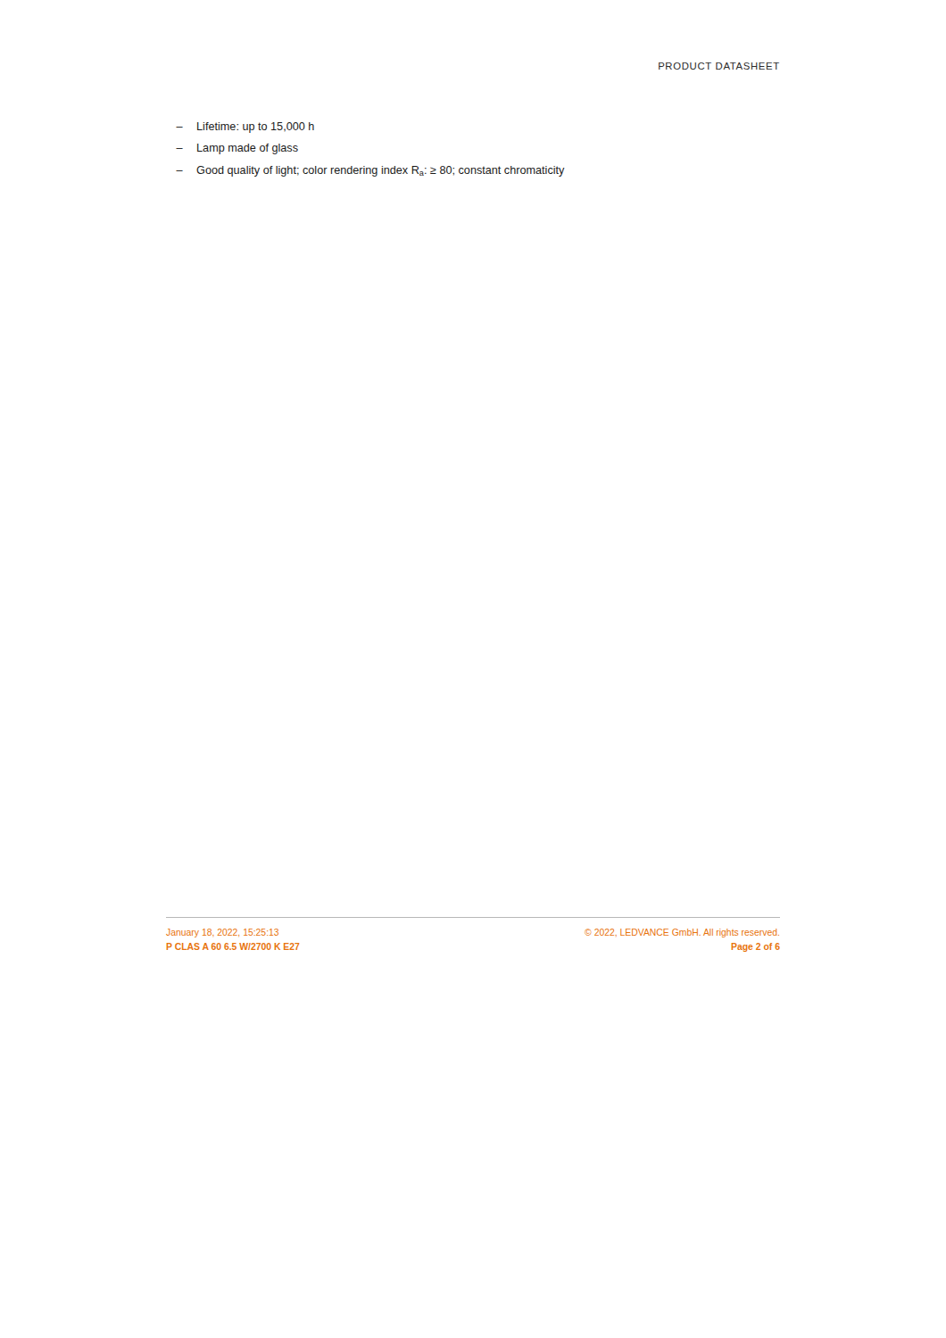PRODUCT DATASHEET
Lifetime: up to 15,000 h
Lamp made of glass
Good quality of light; color rendering index Ra: ≥ 80; constant chromaticity
January 18, 2022, 15:25:13
P CLAS A 60 6.5 W/2700 K E27
© 2022, LEDVANCE GmbH. All rights reserved.
Page 2 of 6